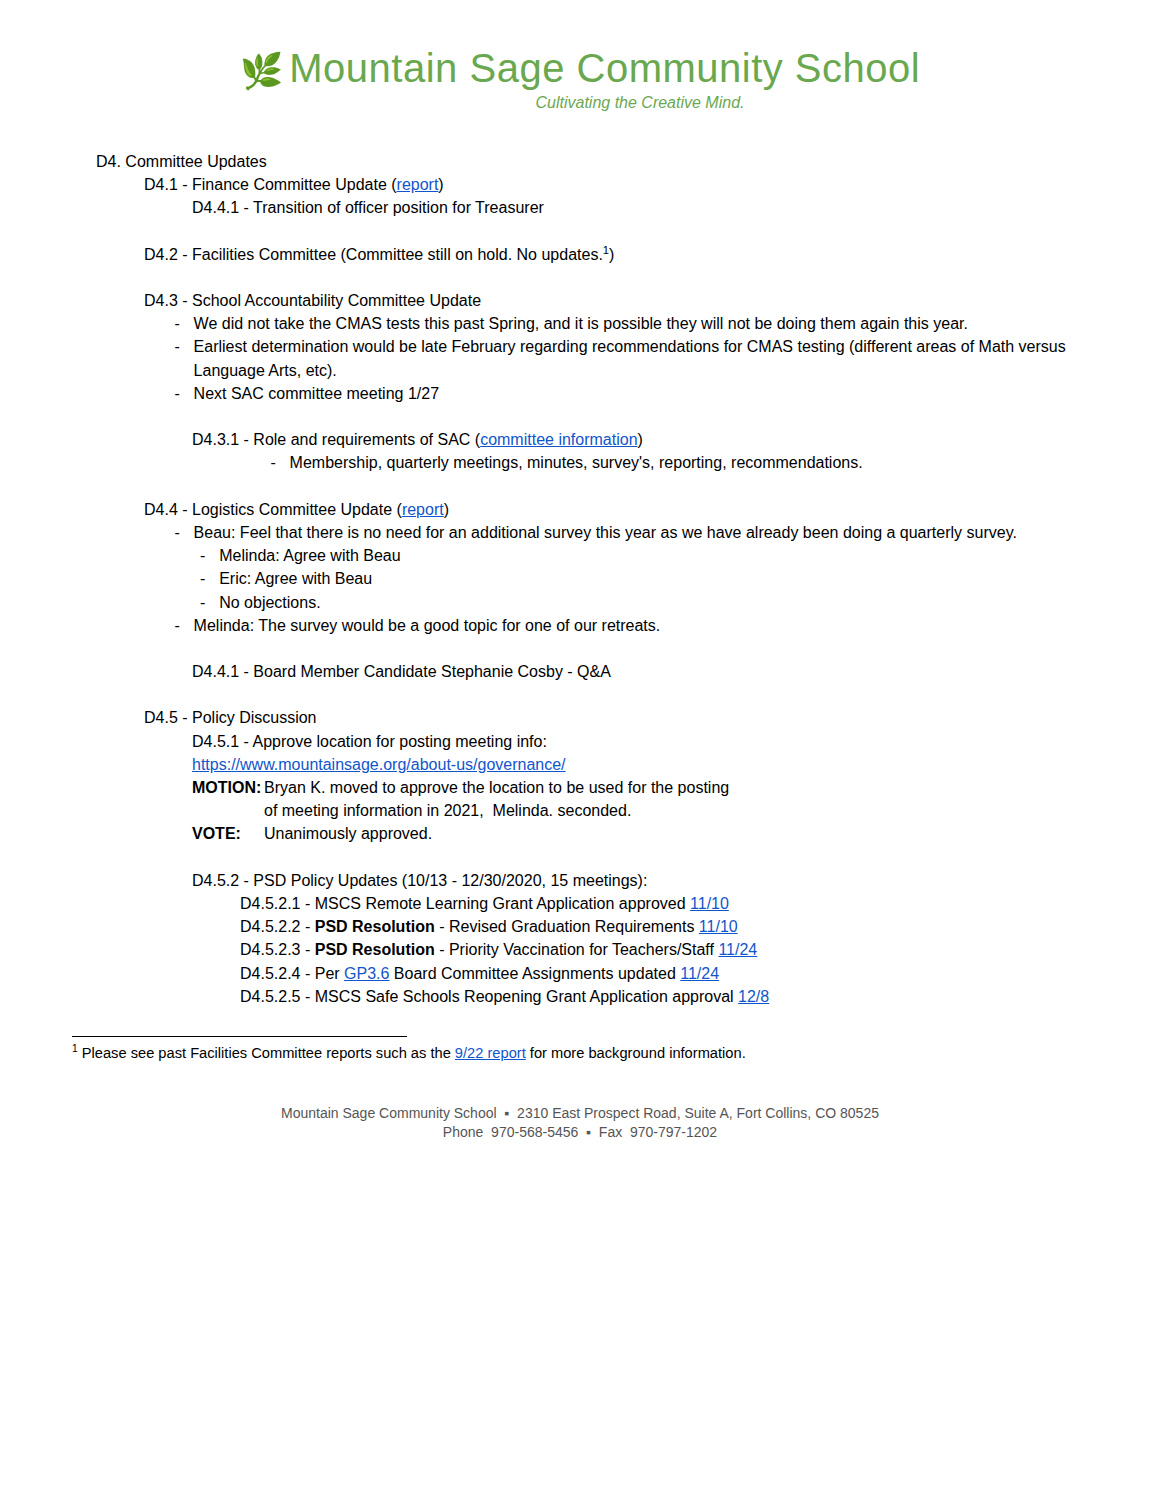🌿Mountain Sage Community School
Cultivating the Creative Mind.
D4. Committee Updates
D4.1 - Finance Committee Update (report)
D4.4.1 - Transition of officer position for Treasurer
D4.2 - Facilities Committee (Committee still on hold. No updates.1)
D4.3 - School Accountability Committee Update
We did not take the CMAS tests this past Spring, and it is possible they will not be doing them again this year.
Earliest determination would be late February regarding recommendations for CMAS testing (different areas of Math versus Language Arts, etc).
Next SAC committee meeting 1/27
D4.3.1 - Role and requirements of SAC (committee information)
Membership, quarterly meetings, minutes, survey's, reporting, recommendations.
D4.4 - Logistics Committee Update (report)
Beau: Feel that there is no need for an additional survey this year as we have already been doing a quarterly survey.
Melinda: Agree with Beau
Eric: Agree with Beau
No objections.
Melinda: The survey would be a good topic for one of our retreats.
D4.4.1 - Board Member Candidate Stephanie Cosby - Q&A
D4.5 - Policy Discussion
D4.5.1 - Approve location for posting meeting info:
https://www.mountainsage.org/about-us/governance/
MOTION:
Bryan K. moved to approve the location to be used for the posting
of meeting information in 2021, Melinda. seconded.
VOTE:
Unanimously approved.
D4.5.2 - PSD Policy Updates (10/13 - 12/30/2020, 15 meetings):
D4.5.2.1 - MSCS Remote Learning Grant Application approved 11/10
D4.5.2.2 - PSD Resolution - Revised Graduation Requirements 11/10
D4.5.2.3 - PSD Resolution - Priority Vaccination for Teachers/Staff 11/24
D4.5.2.4 - Per GP3.6 Board Committee Assignments updated 11/24
D4.5.2.5 - MSCS Safe Schools Reopening Grant Application approval 12/8
1 Please see past Facilities Committee reports such as the 9/22 report for more background information.
Mountain Sage Community School ▪ 2310 East Prospect Road, Suite A, Fort Collins, CO 80525
Phone 970-568-5456 ▪ Fax 970-797-1202